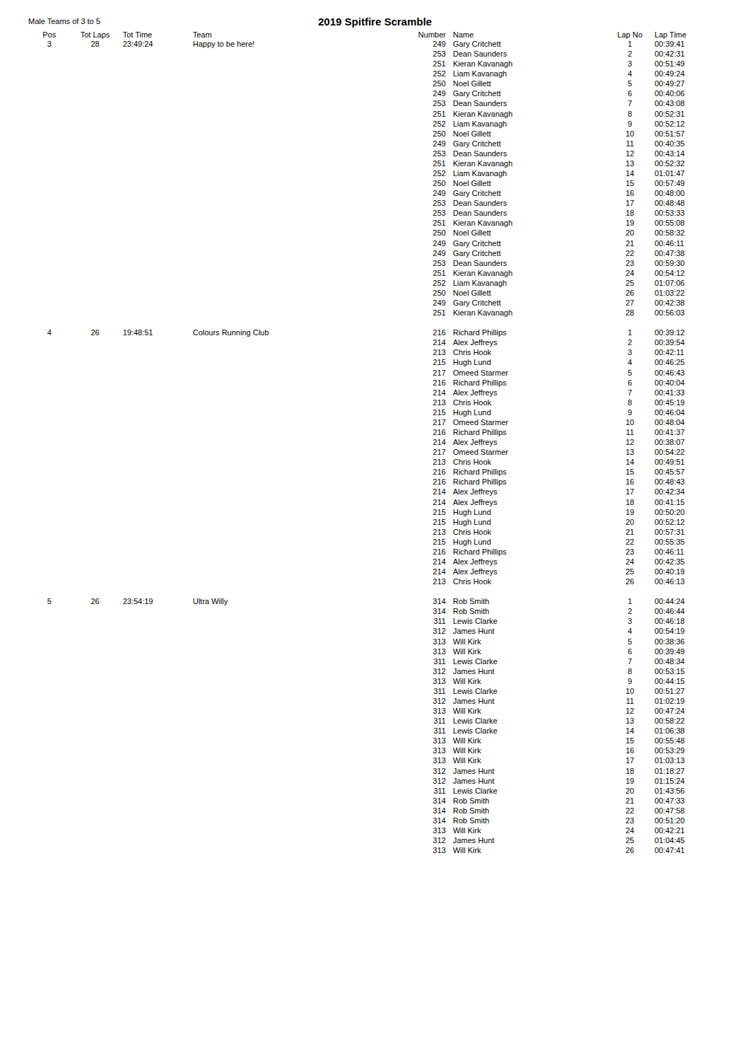Male Teams of 3 to 5
2019 Spitfire Scramble
| Pos | Tot Laps | Tot Time | Team | Number | Name | Lap No | Lap Time |
| --- | --- | --- | --- | --- | --- | --- | --- |
| 3 | 28 | 23:49:24 | Happy to be here! | 249 | Gary Critchett | 1 | 00:39:41 |
| | | | | 253 | Dean Saunders | 2 | 00:42:31 |
| | | | | 251 | Kieran Kavanagh | 3 | 00:51:49 |
| | | | | 252 | Liam Kavanagh | 4 | 00:49:24 |
| | | | | 250 | Noel Gillett | 5 | 00:49:27 |
| | | | | 249 | Gary Critchett | 6 | 00:40:06 |
| | | | | 253 | Dean Saunders | 7 | 00:43:08 |
| | | | | 251 | Kieran Kavanagh | 8 | 00:52:31 |
| | | | | 252 | Liam Kavanagh | 9 | 00:52:12 |
| | | | | 250 | Noel Gillett | 10 | 00:51:57 |
| | | | | 249 | Gary Critchett | 11 | 00:40:35 |
| | | | | 253 | Dean Saunders | 12 | 00:43:14 |
| | | | | 251 | Kieran Kavanagh | 13 | 00:52:32 |
| | | | | 252 | Liam Kavanagh | 14 | 01:01:47 |
| | | | | 250 | Noel Gillett | 15 | 00:57:49 |
| | | | | 249 | Gary Critchett | 16 | 00:48:00 |
| | | | | 253 | Dean Saunders | 17 | 00:48:48 |
| | | | | 253 | Dean Saunders | 18 | 00:53:33 |
| | | | | 251 | Kieran Kavanagh | 19 | 00:55:08 |
| | | | | 250 | Noel Gillett | 20 | 00:58:32 |
| | | | | 249 | Gary Critchett | 21 | 00:46:11 |
| | | | | 249 | Gary Critchett | 22 | 00:47:38 |
| | | | | 253 | Dean Saunders | 23 | 00:59:30 |
| | | | | 251 | Kieran Kavanagh | 24 | 00:54:12 |
| | | | | 252 | Liam Kavanagh | 25 | 01:07:06 |
| | | | | 250 | Noel Gillett | 26 | 01:03:22 |
| | | | | 249 | Gary Critchett | 27 | 00:42:38 |
| | | | | 251 | Kieran Kavanagh | 28 | 00:56:03 |
| 4 | 26 | 19:48:51 | Colours Running Club | 216 | Richard Phillips | 1 | 00:39:12 |
| | | | | 214 | Alex Jeffreys | 2 | 00:39:54 |
| | | | | 213 | Chris Hook | 3 | 00:42:11 |
| | | | | 215 | Hugh Lund | 4 | 00:46:25 |
| | | | | 217 | Omeed Starmer | 5 | 00:46:43 |
| | | | | 216 | Richard Phillips | 6 | 00:40:04 |
| | | | | 214 | Alex Jeffreys | 7 | 00:41:33 |
| | | | | 213 | Chris Hook | 8 | 00:45:19 |
| | | | | 215 | Hugh Lund | 9 | 00:46:04 |
| | | | | 217 | Omeed Starmer | 10 | 00:48:04 |
| | | | | 216 | Richard Phillips | 11 | 00:41:37 |
| | | | | 214 | Alex Jeffreys | 12 | 00:38:07 |
| | | | | 217 | Omeed Starmer | 13 | 00:54:22 |
| | | | | 213 | Chris Hook | 14 | 00:49:51 |
| | | | | 216 | Richard Phillips | 15 | 00:45:57 |
| | | | | 216 | Richard Phillips | 16 | 00:48:43 |
| | | | | 214 | Alex Jeffreys | 17 | 00:42:34 |
| | | | | 214 | Alex Jeffreys | 18 | 00:41:15 |
| | | | | 215 | Hugh Lund | 19 | 00:50:20 |
| | | | | 215 | Hugh Lund | 20 | 00:52:12 |
| | | | | 213 | Chris Hook | 21 | 00:57:31 |
| | | | | 215 | Hugh Lund | 22 | 00:55:35 |
| | | | | 216 | Richard Phillips | 23 | 00:46:11 |
| | | | | 214 | Alex Jeffreys | 24 | 00:42:35 |
| | | | | 214 | Alex Jeffreys | 25 | 00:40:19 |
| | | | | 213 | Chris Hook | 26 | 00:46:13 |
| 5 | 26 | 23:54:19 | Ultra Willy | 314 | Rob Smith | 1 | 00:44:24 |
| | | | | 314 | Rob Smith | 2 | 00:46:44 |
| | | | | 311 | Lewis Clarke | 3 | 00:46:18 |
| | | | | 312 | James Hunt | 4 | 00:54:19 |
| | | | | 313 | Will Kirk | 5 | 00:38:36 |
| | | | | 313 | Will Kirk | 6 | 00:39:49 |
| | | | | 311 | Lewis Clarke | 7 | 00:48:34 |
| | | | | 312 | James Hunt | 8 | 00:53:15 |
| | | | | 313 | Will Kirk | 9 | 00:44:15 |
| | | | | 311 | Lewis Clarke | 10 | 00:51:27 |
| | | | | 312 | James Hunt | 11 | 01:02:19 |
| | | | | 313 | Will Kirk | 12 | 00:47:24 |
| | | | | 311 | Lewis Clarke | 13 | 00:58:22 |
| | | | | 311 | Lewis Clarke | 14 | 01:06:38 |
| | | | | 313 | Will Kirk | 15 | 00:55:48 |
| | | | | 313 | Will Kirk | 16 | 00:53:29 |
| | | | | 313 | Will Kirk | 17 | 01:03:13 |
| | | | | 312 | James Hunt | 18 | 01:18:27 |
| | | | | 312 | James Hunt | 19 | 01:15:24 |
| | | | | 311 | Lewis Clarke | 20 | 01:43:56 |
| | | | | 314 | Rob Smith | 21 | 00:47:33 |
| | | | | 314 | Rob Smith | 22 | 00:47:58 |
| | | | | 314 | Rob Smith | 23 | 00:51:20 |
| | | | | 313 | Will Kirk | 24 | 00:42:21 |
| | | | | 312 | James Hunt | 25 | 01:04:45 |
| | | | | 313 | Will Kirk | 26 | 00:47:41 |